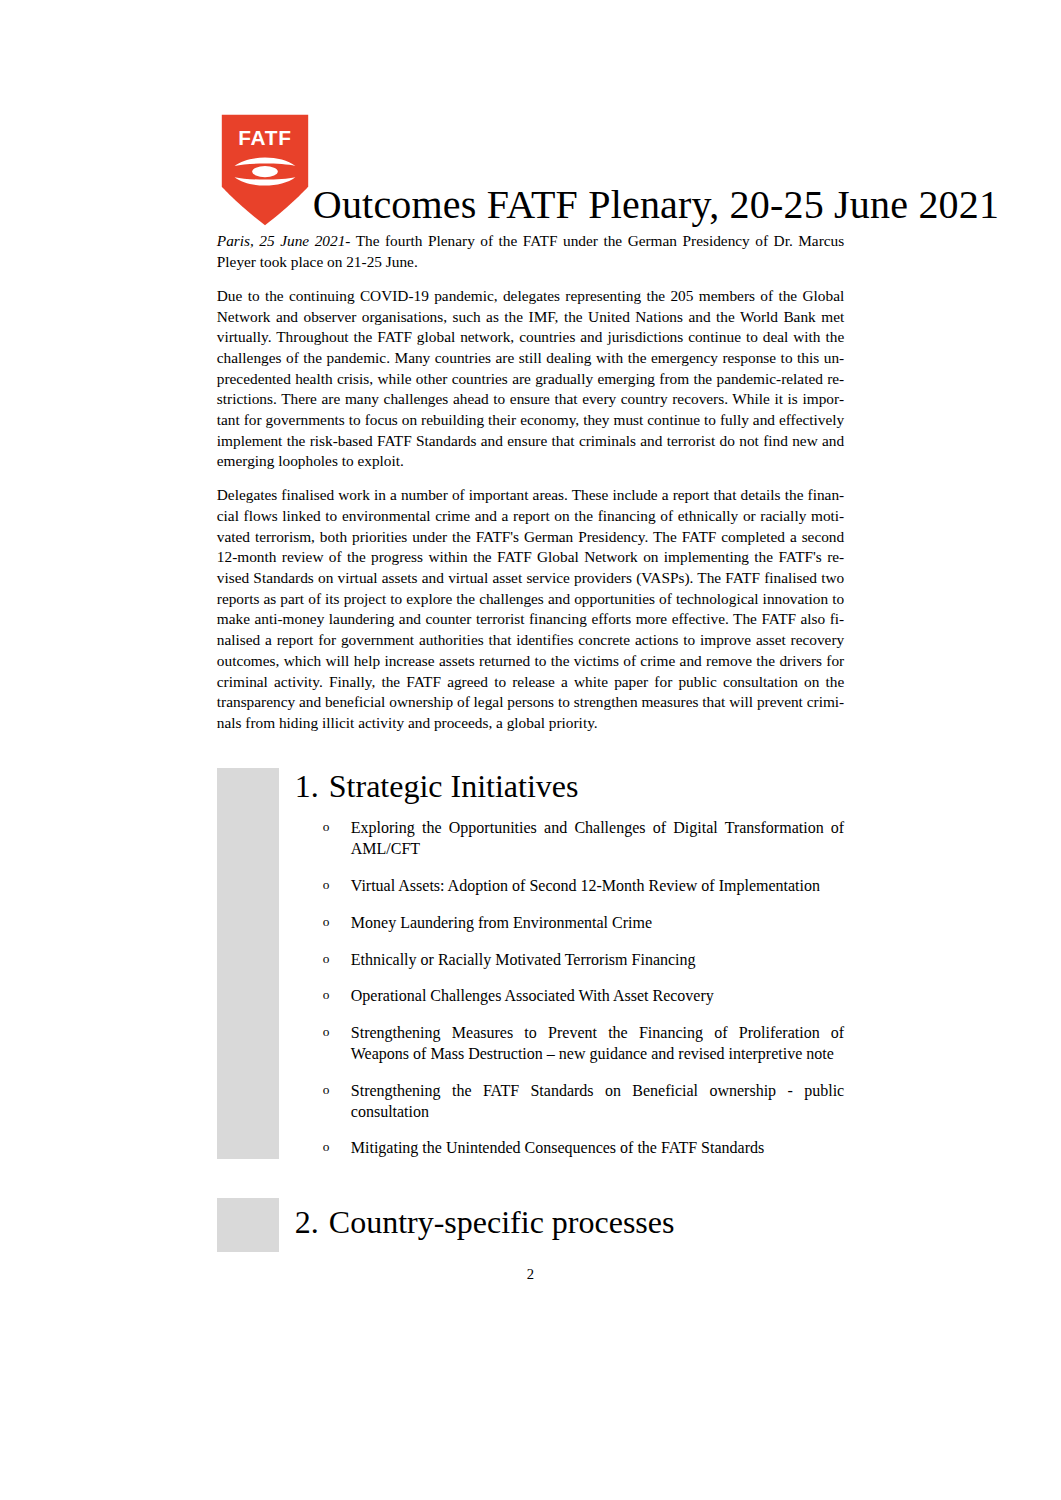FATF
Outcomes FATF Plenary, 20-25 June 2021
Paris, 25 June 2021- The fourth Plenary of the FATF under the German Presidency of Dr. Marcus Pleyer took place on 21-25 June.
Due to the continuing COVID-19 pandemic, delegates representing the 205 members of the Global Network and observer organisations, such as the IMF, the United Nations and the World Bank met virtually. Throughout the FATF global network, countries and jurisdictions continue to deal with the challenges of the pandemic. Many countries are still dealing with the emergency response to this unprecedented health crisis, while other countries are gradually emerging from the pandemic-related restrictions. There are many challenges ahead to ensure that every country recovers. While it is important for governments to focus on rebuilding their economy, they must continue to fully and effectively implement the risk-based FATF Standards and ensure that criminals and terrorist do not find new and emerging loopholes to exploit.
Delegates finalised work in a number of important areas. These include a report that details the financial flows linked to environmental crime and a report on the financing of ethnically or racially motivated terrorism, both priorities under the FATF's German Presidency. The FATF completed a second 12-month review of the progress within the FATF Global Network on implementing the FATF's revised Standards on virtual assets and virtual asset service providers (VASPs). The FATF finalised two reports as part of its project to explore the challenges and opportunities of technological innovation to make anti-money laundering and counter terrorist financing efforts more effective. The FATF also finalised a report for government authorities that identifies concrete actions to improve asset recovery outcomes, which will help increase assets returned to the victims of crime and remove the drivers for criminal activity. Finally, the FATF agreed to release a white paper for public consultation on the transparency and beneficial ownership of legal persons to strengthen measures that will prevent criminals from hiding illicit activity and proceeds, a global priority.
1. Strategic Initiatives
Exploring the Opportunities and Challenges of Digital Transformation of AML/CFT
Virtual Assets: Adoption of Second 12-Month Review of Implementation
Money Laundering from Environmental Crime
Ethnically or Racially Motivated Terrorism Financing
Operational Challenges Associated With Asset Recovery
Strengthening Measures to Prevent the Financing of Proliferation of Weapons of Mass Destruction – new guidance and revised interpretive note
Strengthening the FATF Standards on Beneficial ownership - public consultation
Mitigating the Unintended Consequences of the FATF Standards
2. Country-specific processes
2